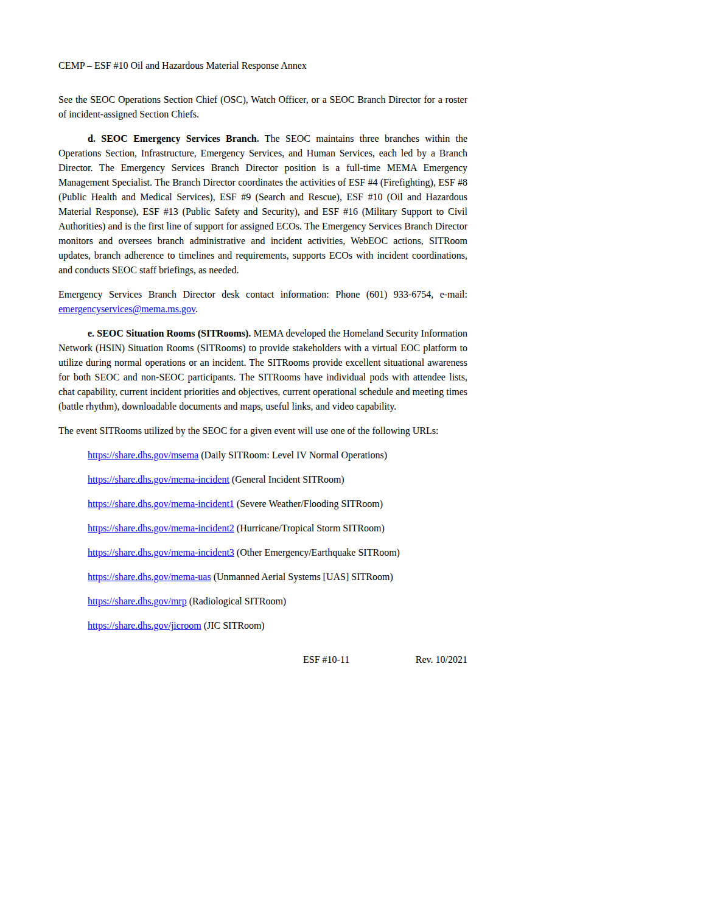CEMP – ESF #10 Oil and Hazardous Material Response Annex
See the SEOC Operations Section Chief (OSC), Watch Officer, or a SEOC Branch Director for a roster of incident-assigned Section Chiefs.
d. SEOC Emergency Services Branch. The SEOC maintains three branches within the Operations Section, Infrastructure, Emergency Services, and Human Services, each led by a Branch Director. The Emergency Services Branch Director position is a full-time MEMA Emergency Management Specialist. The Branch Director coordinates the activities of ESF #4 (Firefighting), ESF #8 (Public Health and Medical Services), ESF #9 (Search and Rescue), ESF #10 (Oil and Hazardous Material Response), ESF #13 (Public Safety and Security), and ESF #16 (Military Support to Civil Authorities) and is the first line of support for assigned ECOs. The Emergency Services Branch Director monitors and oversees branch administrative and incident activities, WebEOC actions, SITRoom updates, branch adherence to timelines and requirements, supports ECOs with incident coordinations, and conducts SEOC staff briefings, as needed.
Emergency Services Branch Director desk contact information: Phone (601) 933-6754, e-mail: emergencyservices@mema.ms.gov.
e. SEOC Situation Rooms (SITRooms). MEMA developed the Homeland Security Information Network (HSIN) Situation Rooms (SITRooms) to provide stakeholders with a virtual EOC platform to utilize during normal operations or an incident. The SITRooms provide excellent situational awareness for both SEOC and non-SEOC participants. The SITRooms have individual pods with attendee lists, chat capability, current incident priorities and objectives, current operational schedule and meeting times (battle rhythm), downloadable documents and maps, useful links, and video capability.
The event SITRooms utilized by the SEOC for a given event will use one of the following URLs:
https://share.dhs.gov/msema (Daily SITRoom: Level IV Normal Operations)
https://share.dhs.gov/mema-incident (General Incident SITRoom)
https://share.dhs.gov/mema-incident1 (Severe Weather/Flooding SITRoom)
https://share.dhs.gov/mema-incident2 (Hurricane/Tropical Storm SITRoom)
https://share.dhs.gov/mema-incident3 (Other Emergency/Earthquake SITRoom)
https://share.dhs.gov/mema-uas (Unmanned Aerial Systems [UAS] SITRoom)
https://share.dhs.gov/mrp (Radiological SITRoom)
https://share.dhs.gov/jicroom (JIC SITRoom)
ESF #10-11
Rev. 10/2021